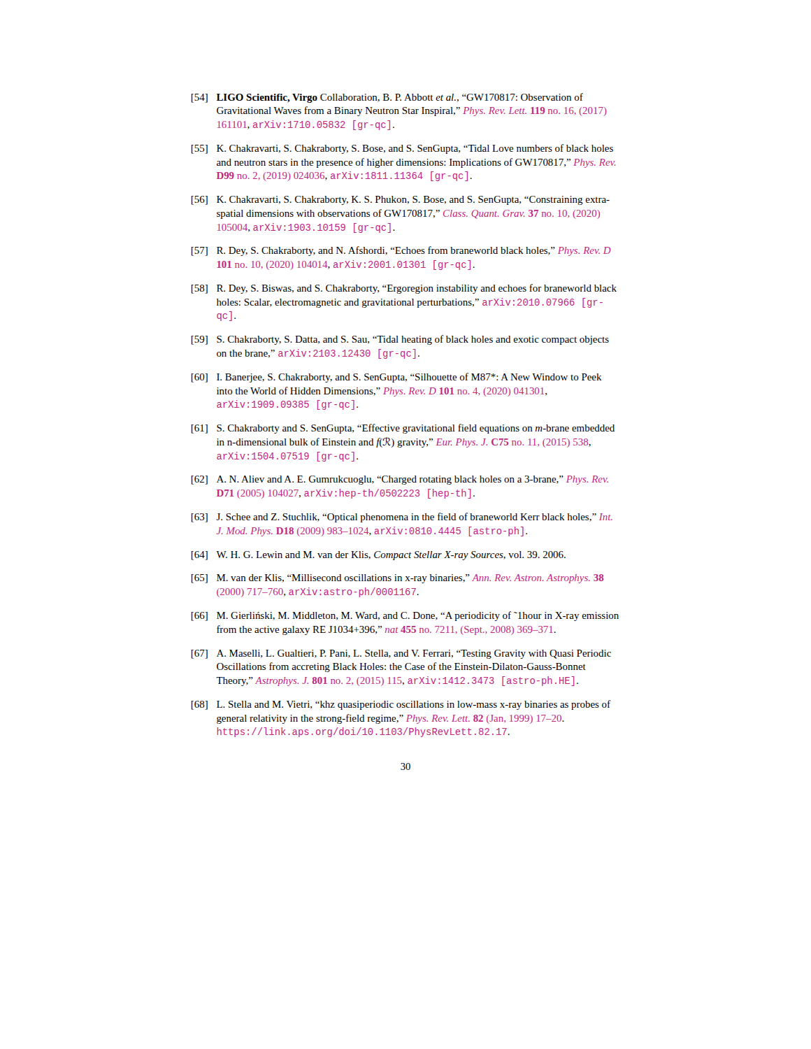[54] LIGO Scientific, Virgo Collaboration, B. P. Abbott et al., “GW170817: Observation of Gravitational Waves from a Binary Neutron Star Inspiral,” Phys. Rev. Lett. 119 no. 16, (2017) 161101, arXiv:1710.05832 [gr-qc].
[55] K. Chakravarti, S. Chakraborty, S. Bose, and S. SenGupta, “Tidal Love numbers of black holes and neutron stars in the presence of higher dimensions: Implications of GW170817,” Phys. Rev. D99 no. 2, (2019) 024036, arXiv:1811.11364 [gr-qc].
[56] K. Chakravarti, S. Chakraborty, K. S. Phukon, S. Bose, and S. SenGupta, “Constraining extra-spatial dimensions with observations of GW170817,” Class. Quant. Grav. 37 no. 10, (2020) 105004, arXiv:1903.10159 [gr-qc].
[57] R. Dey, S. Chakraborty, and N. Afshordi, “Echoes from braneworld black holes,” Phys. Rev. D 101 no. 10, (2020) 104014, arXiv:2001.01301 [gr-qc].
[58] R. Dey, S. Biswas, and S. Chakraborty, “Ergoregion instability and echoes for braneworld black holes: Scalar, electromagnetic and gravitational perturbations,” arXiv:2010.07966 [gr-qc].
[59] S. Chakraborty, S. Datta, and S. Sau, “Tidal heating of black holes and exotic compact objects on the brane,” arXiv:2103.12430 [gr-qc].
[60] I. Banerjee, S. Chakraborty, and S. SenGupta, “Silhouette of M87*: A New Window to Peek into the World of Hidden Dimensions,” Phys. Rev. D 101 no. 4, (2020) 041301, arXiv:1909.09385 [gr-qc].
[61] S. Chakraborty and S. SenGupta, “Effective gravitational field equations on m-brane embedded in n-dimensional bulk of Einstein and f(ℛ) gravity,” Eur. Phys. J. C75 no. 11, (2015) 538, arXiv:1504.07519 [gr-qc].
[62] A. N. Aliev and A. E. Gumrukcuoglu, “Charged rotating black holes on a 3-brane,” Phys. Rev. D71 (2005) 104027, arXiv:hep-th/0502223 [hep-th].
[63] J. Schee and Z. Stuchlik, “Optical phenomena in the field of braneworld Kerr black holes,” Int. J. Mod. Phys. D18 (2009) 983–1024, arXiv:0810.4445 [astro-ph].
[64] W. H. G. Lewin and M. van der Klis, Compact Stellar X-ray Sources, vol. 39. 2006.
[65] M. van der Klis, “Millisecond oscillations in x-ray binaries,” Ann. Rev. Astron. Astrophys. 38 (2000) 717–760, arXiv:astro-ph/0001167.
[66] M. Gierliński, M. Middleton, M. Ward, and C. Done, “A periodicity of ˜1hour in X-ray emission from the active galaxy RE J1034+396,” nat 455 no. 7211, (Sept., 2008) 369–371.
[67] A. Maselli, L. Gualtieri, P. Pani, L. Stella, and V. Ferrari, “Testing Gravity with Quasi Periodic Oscillations from accreting Black Holes: the Case of the Einstein-Dilaton-Gauss-Bonnet Theory,” Astrophys. J. 801 no. 2, (2015) 115, arXiv:1412.3473 [astro-ph.HE].
[68] L. Stella and M. Vietri, “khz quasiperiodic oscillations in low-mass x-ray binaries as probes of general relativity in the strong-field regime,” Phys. Rev. Lett. 82 (Jan, 1999) 17–20. https://link.aps.org/doi/10.1103/PhysRevLett.82.17.
30